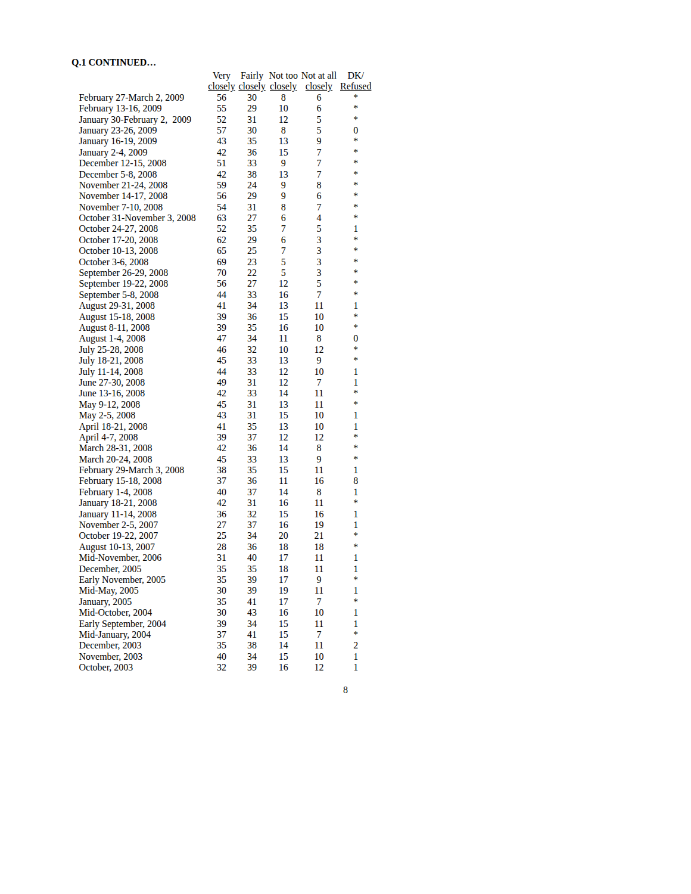Q.1 CONTINUED…
| | Very | Fairly | Not too | Not at all | DK/ |
| --- | --- | --- | --- | --- | --- |
| | closely | closely | closely | closely | Refused |
| February 27-March 2, 2009 | 56 | 30 | 8 | 6 | * |
| February 13-16, 2009 | 55 | 29 | 10 | 6 | * |
| January 30-February 2, 2009 | 52 | 31 | 12 | 5 | * |
| January 23-26, 2009 | 57 | 30 | 8 | 5 | 0 |
| January 16-19, 2009 | 43 | 35 | 13 | 9 | * |
| January 2-4, 2009 | 42 | 36 | 15 | 7 | * |
| December 12-15, 2008 | 51 | 33 | 9 | 7 | * |
| December 5-8, 2008 | 42 | 38 | 13 | 7 | * |
| November 21-24, 2008 | 59 | 24 | 9 | 8 | * |
| November 14-17, 2008 | 56 | 29 | 9 | 6 | * |
| November 7-10, 2008 | 54 | 31 | 8 | 7 | * |
| October 31-November 3, 2008 | 63 | 27 | 6 | 4 | * |
| October 24-27, 2008 | 52 | 35 | 7 | 5 | 1 |
| October 17-20, 2008 | 62 | 29 | 6 | 3 | * |
| October 10-13, 2008 | 65 | 25 | 7 | 3 | * |
| October 3-6, 2008 | 69 | 23 | 5 | 3 | * |
| September 26-29, 2008 | 70 | 22 | 5 | 3 | * |
| September 19-22, 2008 | 56 | 27 | 12 | 5 | * |
| September 5-8, 2008 | 44 | 33 | 16 | 7 | * |
| August 29-31, 2008 | 41 | 34 | 13 | 11 | 1 |
| August 15-18, 2008 | 39 | 36 | 15 | 10 | * |
| August 8-11, 2008 | 39 | 35 | 16 | 10 | * |
| August 1-4, 2008 | 47 | 34 | 11 | 8 | 0 |
| July 25-28, 2008 | 46 | 32 | 10 | 12 | * |
| July 18-21, 2008 | 45 | 33 | 13 | 9 | * |
| July 11-14, 2008 | 44 | 33 | 12 | 10 | 1 |
| June 27-30, 2008 | 49 | 31 | 12 | 7 | 1 |
| June 13-16, 2008 | 42 | 33 | 14 | 11 | * |
| May 9-12, 2008 | 45 | 31 | 13 | 11 | * |
| May 2-5, 2008 | 43 | 31 | 15 | 10 | 1 |
| April 18-21, 2008 | 41 | 35 | 13 | 10 | 1 |
| April 4-7, 2008 | 39 | 37 | 12 | 12 | * |
| March 28-31, 2008 | 42 | 36 | 14 | 8 | * |
| March 20-24, 2008 | 45 | 33 | 13 | 9 | * |
| February 29-March 3, 2008 | 38 | 35 | 15 | 11 | 1 |
| February 15-18, 2008 | 37 | 36 | 11 | 16 | 8 |
| February 1-4, 2008 | 40 | 37 | 14 | 8 | 1 |
| January 18-21, 2008 | 42 | 31 | 16 | 11 | * |
| January 11-14, 2008 | 36 | 32 | 15 | 16 | 1 |
| November 2-5, 2007 | 27 | 37 | 16 | 19 | 1 |
| October 19-22, 2007 | 25 | 34 | 20 | 21 | * |
| August 10-13, 2007 | 28 | 36 | 18 | 18 | * |
| Mid-November, 2006 | 31 | 40 | 17 | 11 | 1 |
| December, 2005 | 35 | 35 | 18 | 11 | 1 |
| Early November, 2005 | 35 | 39 | 17 | 9 | * |
| Mid-May, 2005 | 30 | 39 | 19 | 11 | 1 |
| January, 2005 | 35 | 41 | 17 | 7 | * |
| Mid-October, 2004 | 30 | 43 | 16 | 10 | 1 |
| Early September, 2004 | 39 | 34 | 15 | 11 | 1 |
| Mid-January, 2004 | 37 | 41 | 15 | 7 | * |
| December, 2003 | 35 | 38 | 14 | 11 | 2 |
| November, 2003 | 40 | 34 | 15 | 10 | 1 |
| October, 2003 | 32 | 39 | 16 | 12 | 1 |
8